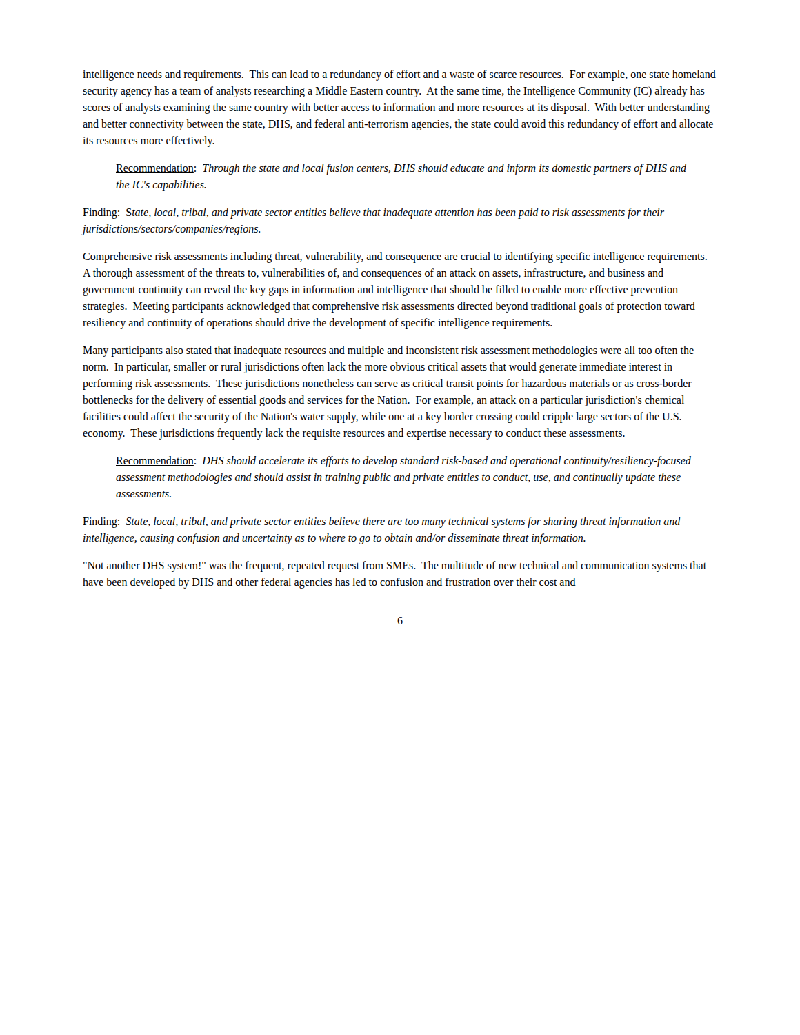intelligence needs and requirements. This can lead to a redundancy of effort and a waste of scarce resources. For example, one state homeland security agency has a team of analysts researching a Middle Eastern country. At the same time, the Intelligence Community (IC) already has scores of analysts examining the same country with better access to information and more resources at its disposal. With better understanding and better connectivity between the state, DHS, and federal anti-terrorism agencies, the state could avoid this redundancy of effort and allocate its resources more effectively.
Recommendation: Through the state and local fusion centers, DHS should educate and inform its domestic partners of DHS and the IC's capabilities.
Finding: State, local, tribal, and private sector entities believe that inadequate attention has been paid to risk assessments for their jurisdictions/sectors/companies/regions.
Comprehensive risk assessments including threat, vulnerability, and consequence are crucial to identifying specific intelligence requirements. A thorough assessment of the threats to, vulnerabilities of, and consequences of an attack on assets, infrastructure, and business and government continuity can reveal the key gaps in information and intelligence that should be filled to enable more effective prevention strategies. Meeting participants acknowledged that comprehensive risk assessments directed beyond traditional goals of protection toward resiliency and continuity of operations should drive the development of specific intelligence requirements.
Many participants also stated that inadequate resources and multiple and inconsistent risk assessment methodologies were all too often the norm. In particular, smaller or rural jurisdictions often lack the more obvious critical assets that would generate immediate interest in performing risk assessments. These jurisdictions nonetheless can serve as critical transit points for hazardous materials or as cross-border bottlenecks for the delivery of essential goods and services for the Nation. For example, an attack on a particular jurisdiction's chemical facilities could affect the security of the Nation's water supply, while one at a key border crossing could cripple large sectors of the U.S. economy. These jurisdictions frequently lack the requisite resources and expertise necessary to conduct these assessments.
Recommendation: DHS should accelerate its efforts to develop standard risk-based and operational continuity/resiliency-focused assessment methodologies and should assist in training public and private entities to conduct, use, and continually update these assessments.
Finding: State, local, tribal, and private sector entities believe there are too many technical systems for sharing threat information and intelligence, causing confusion and uncertainty as to where to go to obtain and/or disseminate threat information.
"Not another DHS system!" was the frequent, repeated request from SMEs. The multitude of new technical and communication systems that have been developed by DHS and other federal agencies has led to confusion and frustration over their cost and
6